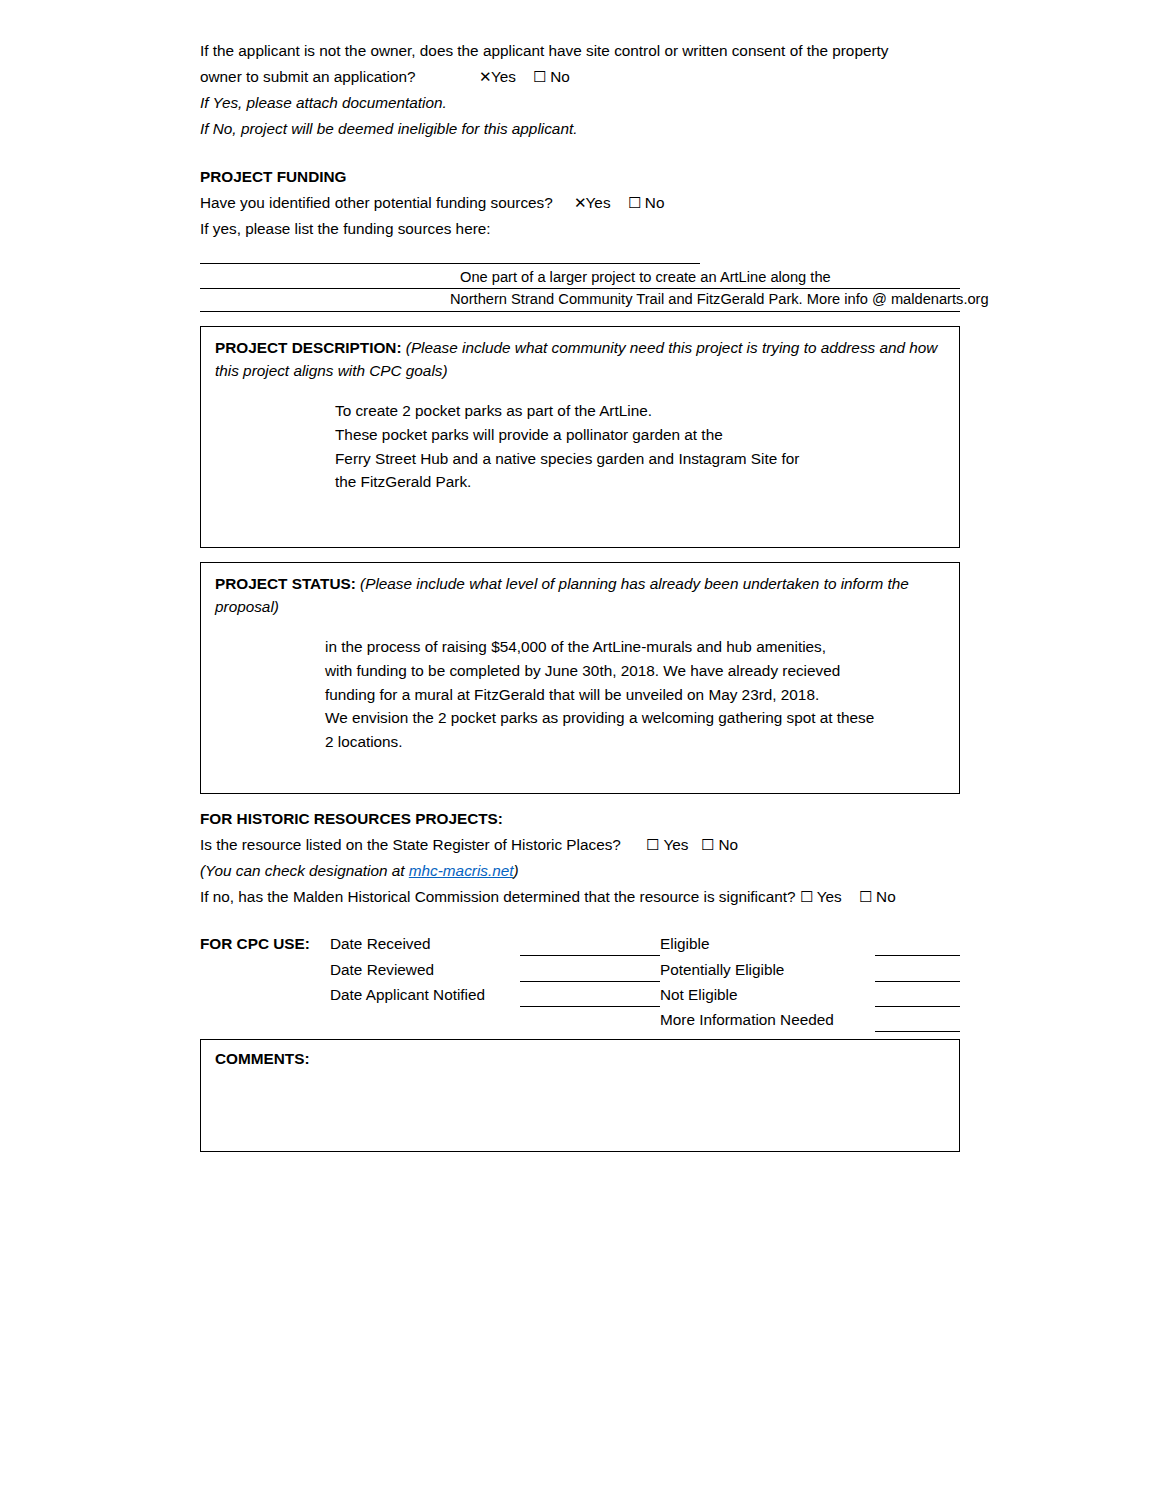If the applicant is not the owner, does the applicant have site control or written consent of the property
owner to submit an application? ✕Yes ☐ No
If Yes, please attach documentation.
If No, project will be deemed ineligible for this applicant.
PROJECT FUNDING
Have you identified other potential funding sources? ✕Yes ☐ No
If yes, please list the funding sources here:
One part of a larger project to create an ArtLine along the
Northern Strand Community Trail and FitzGerald Park. More info @ maldenarts.org
PROJECT DESCRIPTION: (Please include what community need this project is trying to address and how this project aligns with CPC goals)
To create 2 pocket parks as part of the ArtLine.
These pocket parks will provide a pollinator garden at the
Ferry Street Hub and a native species garden and Instagram Site for
the FitzGerald Park.
PROJECT STATUS: (Please include what level of planning has already been undertaken to inform the proposal)
in the process of raising $54,000 of the ArtLine-murals and hub amenities,
with funding to be completed by June 30th, 2018. We have already recieved
funding for a mural at FitzGerald that will be unveiled on May 23rd, 2018.
We envision the 2 pocket parks as providing a welcoming gathering spot at these
2 locations.
FOR HISTORIC RESOURCES PROJECTS:
Is the resource listed on the State Register of Historic Places? ☐ Yes ☐ No
(You can check designation at mhc-macris.net)
If no, has the Malden Historical Commission determined that the resource is significant? ☐ Yes ☐ No
FOR CPC USE:
Date Received
Date Reviewed
Date Applicant Notified
Eligible
Potentially Eligible
Not Eligible
More Information Needed
COMMENTS: